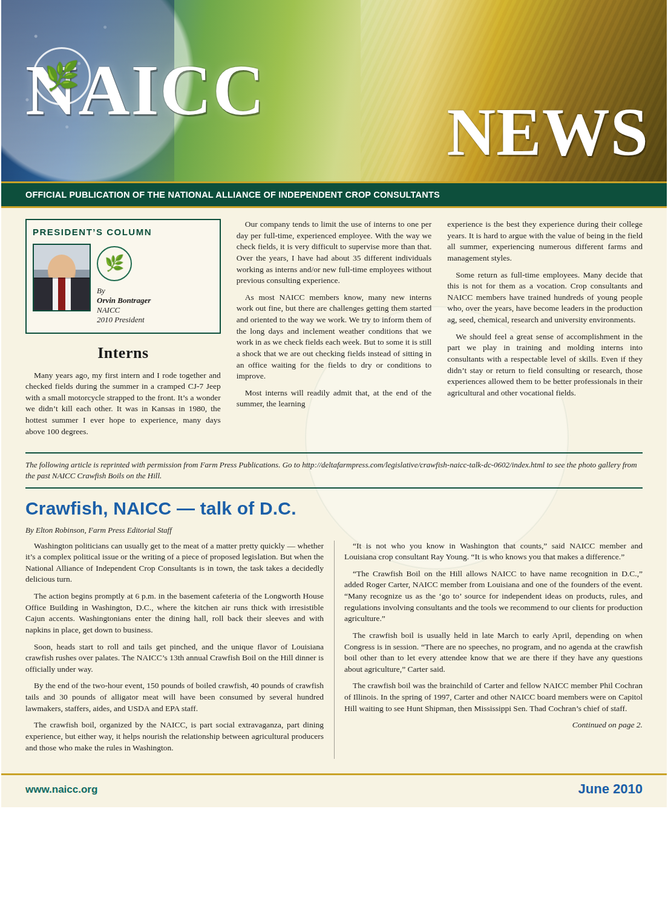🌿
NAICC NEWS
OFFICIAL PUBLICATION OF THE NATIONAL ALLIANCE OF INDEPENDENT CROP CONSULTANTS
PRESIDENT’S COLUMN
🌿
By
Orvin Bontrager
NAICC
2010 President
Interns
Many years ago, my first intern and I rode together and checked fields during the summer in a cramped CJ-7 Jeep with a small motorcycle strapped to the front. It’s a wonder we didn’t kill each other. It was in Kansas in 1980, the hottest summer I ever hope to experience, many days above 100 degrees.
Our company tends to limit the use of interns to one per day per full-time, experienced employee. With the way we check fields, it is very difficult to supervise more than that. Over the years, I have had about 35 different individuals working as interns and/or new full-time employees without previous consulting experience.
As most NAICC members know, many new interns work out fine, but there are challenges getting them started and oriented to the way we work. We try to inform them of the long days and inclement weather conditions that we work in as we check fields each week. But to some it is still a shock that we are out checking fields instead of sitting in an office waiting for the fields to dry or conditions to improve.
Most interns will readily admit that, at the end of the summer, the learning
experience is the best they experience during their college years. It is hard to argue with the value of being in the field all summer, experiencing numerous different farms and management styles.
Some return as full-time employees. Many decide that this is not for them as a vocation. Crop consultants and NAICC members have trained hundreds of young people who, over the years, have become leaders in the production ag, seed, chemical, research and university environments.
We should feel a great sense of accomplishment in the part we play in training and molding interns into consultants with a respectable level of skills. Even if they didn’t stay or return to field consulting or research, those experiences allowed them to be better professionals in their agricultural and other vocational fields.
The following article is reprinted with permission from Farm Press Publications. Go to http://deltafarmpress.com/legislative/crawfish-naicc-talk-dc-0602/index.html to see the photo gallery from the past NAICC Crawfish Boils on the Hill.
Crawfish, NAICC — talk of D.C.
By Elton Robinson, Farm Press Editorial Staff
Washington politicians can usually get to the meat of a matter pretty quickly — whether it’s a complex political issue or the writing of a piece of proposed legislation. But when the National Alliance of Independent Crop Consultants is in town, the task takes a decidedly delicious turn.
The action begins promptly at 6 p.m. in the basement cafeteria of the Longworth House Office Building in Washington, D.C., where the kitchen air runs thick with irresistible Cajun accents. Washingtonians enter the dining hall, roll back their sleeves and with napkins in place, get down to business.
Soon, heads start to roll and tails get pinched, and the unique flavor of Louisiana crawfish rushes over palates. The NAICC’s 13th annual Crawfish Boil on the Hill dinner is officially under way.
By the end of the two-hour event, 150 pounds of boiled crawfish, 40 pounds of crawfish tails and 30 pounds of alligator meat will have been consumed by several hundred lawmakers, staffers, aides, and USDA and EPA staff.
The crawfish boil, organized by the NAICC, is part social extravaganza, part dining experience, but either way, it helps nourish the relationship between agricultural producers and those who make the rules in Washington.
“It is not who you know in Washington that counts,” said NAICC member and Louisiana crop consultant Ray Young. “It is who knows you that makes a difference.”
“The Crawfish Boil on the Hill allows NAICC to have name recognition in D.C.,” added Roger Carter, NAICC member from Louisiana and one of the founders of the event. “Many recognize us as the ‘go to’ source for independent ideas on products, rules, and regulations involving consultants and the tools we recommend to our clients for production agriculture.”
The crawfish boil is usually held in late March to early April, depending on when Congress is in session. “There are no speeches, no program, and no agenda at the crawfish boil other than to let every attendee know that we are there if they have any questions about agriculture,” Carter said.
The crawfish boil was the brainchild of Carter and fellow NAICC member Phil Cochran of Illinois. In the spring of 1997, Carter and other NAICC board members were on Capitol Hill waiting to see Hunt Shipman, then Mississippi Sen. Thad Cochran’s chief of staff.
Continued on page 2.
www.naicc.org
June 2010